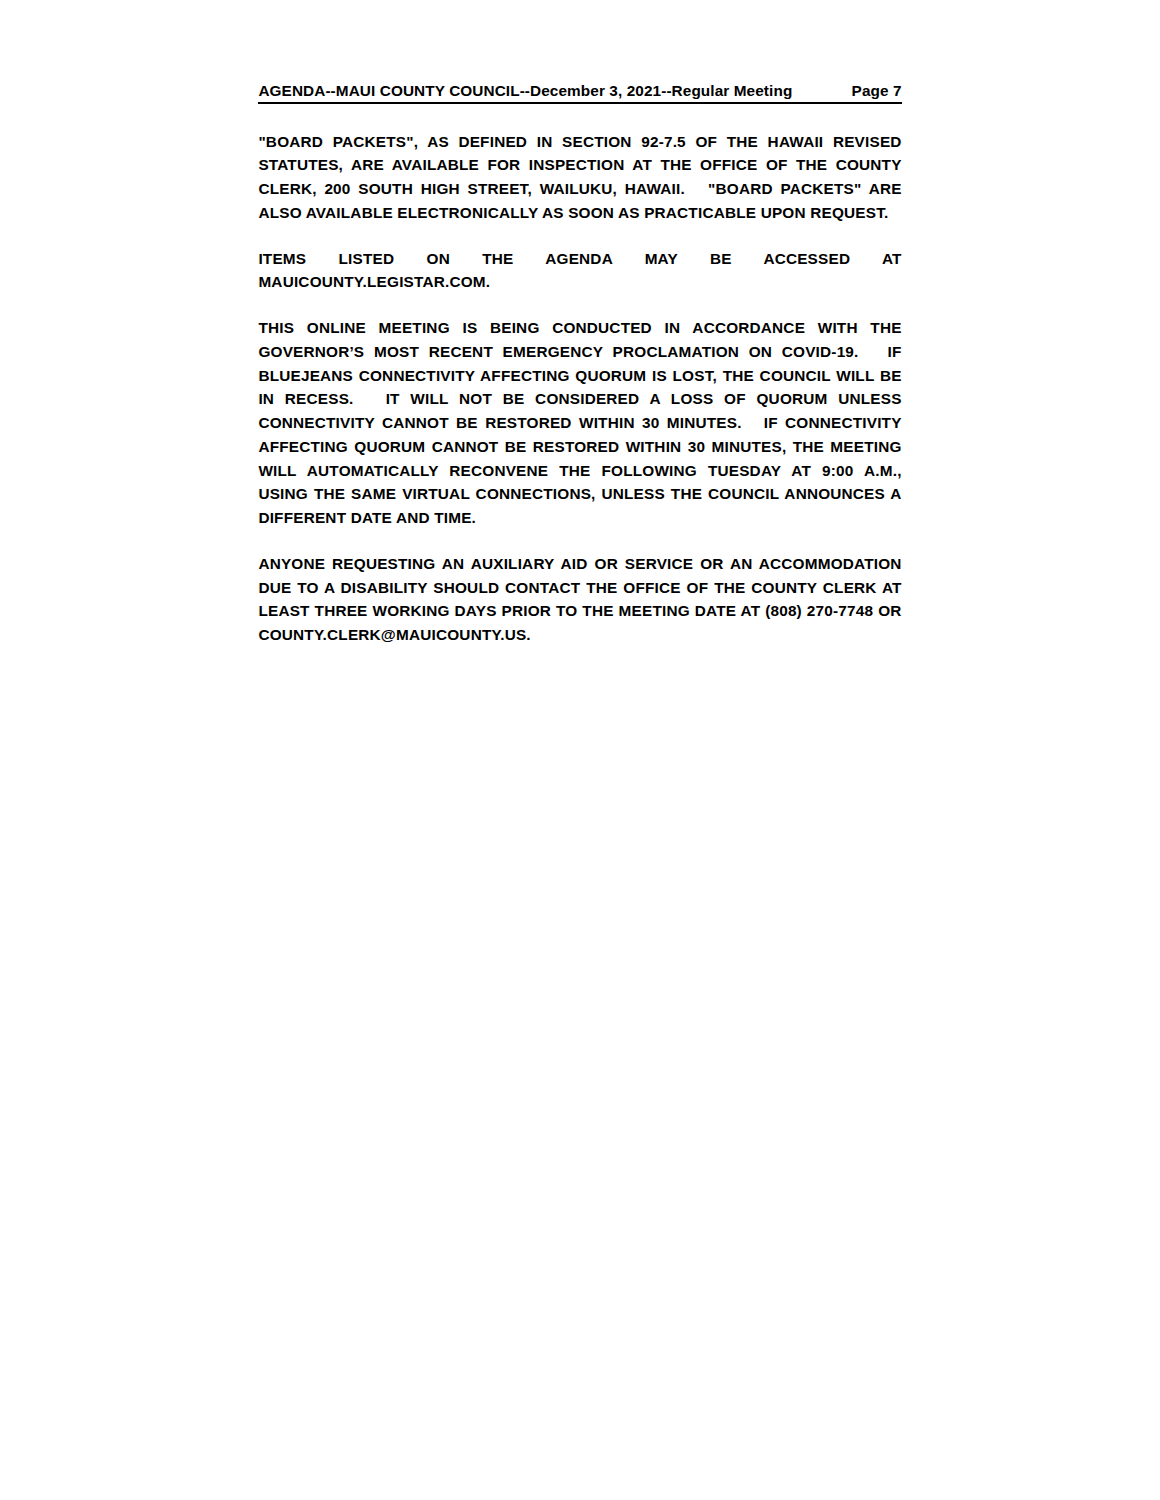AGENDA--MAUI COUNTY COUNCIL--December 3, 2021--Regular Meeting
Page 7
"BOARD PACKETS", AS DEFINED IN SECTION 92-7.5 OF THE HAWAII REVISED STATUTES, ARE AVAILABLE FOR INSPECTION AT THE OFFICE OF THE COUNTY CLERK, 200 SOUTH HIGH STREET, WAILUKU, HAWAII. "BOARD PACKETS" ARE ALSO AVAILABLE ELECTRONICALLY AS SOON AS PRACTICABLE UPON REQUEST.
ITEMS LISTED ON THE AGENDA MAY BE ACCESSED AT MAUICOUNTY.LEGISTAR.COM.
THIS ONLINE MEETING IS BEING CONDUCTED IN ACCORDANCE WITH THE GOVERNOR’S MOST RECENT EMERGENCY PROCLAMATION ON COVID-19. IF BLUEJEANS CONNECTIVITY AFFECTING QUORUM IS LOST, THE COUNCIL WILL BE IN RECESS. IT WILL NOT BE CONSIDERED A LOSS OF QUORUM UNLESS CONNECTIVITY CANNOT BE RESTORED WITHIN 30 MINUTES. IF CONNECTIVITY AFFECTING QUORUM CANNOT BE RESTORED WITHIN 30 MINUTES, THE MEETING WILL AUTOMATICALLY RECONVENE THE FOLLOWING TUESDAY AT 9:00 A.M., USING THE SAME VIRTUAL CONNECTIONS, UNLESS THE COUNCIL ANNOUNCES A DIFFERENT DATE AND TIME.
ANYONE REQUESTING AN AUXILIARY AID OR SERVICE OR AN ACCOMMODATION DUE TO A DISABILITY SHOULD CONTACT THE OFFICE OF THE COUNTY CLERK AT LEAST THREE WORKING DAYS PRIOR TO THE MEETING DATE AT (808) 270-7748 OR COUNTY.CLERK@MAUICOUNTY.US.